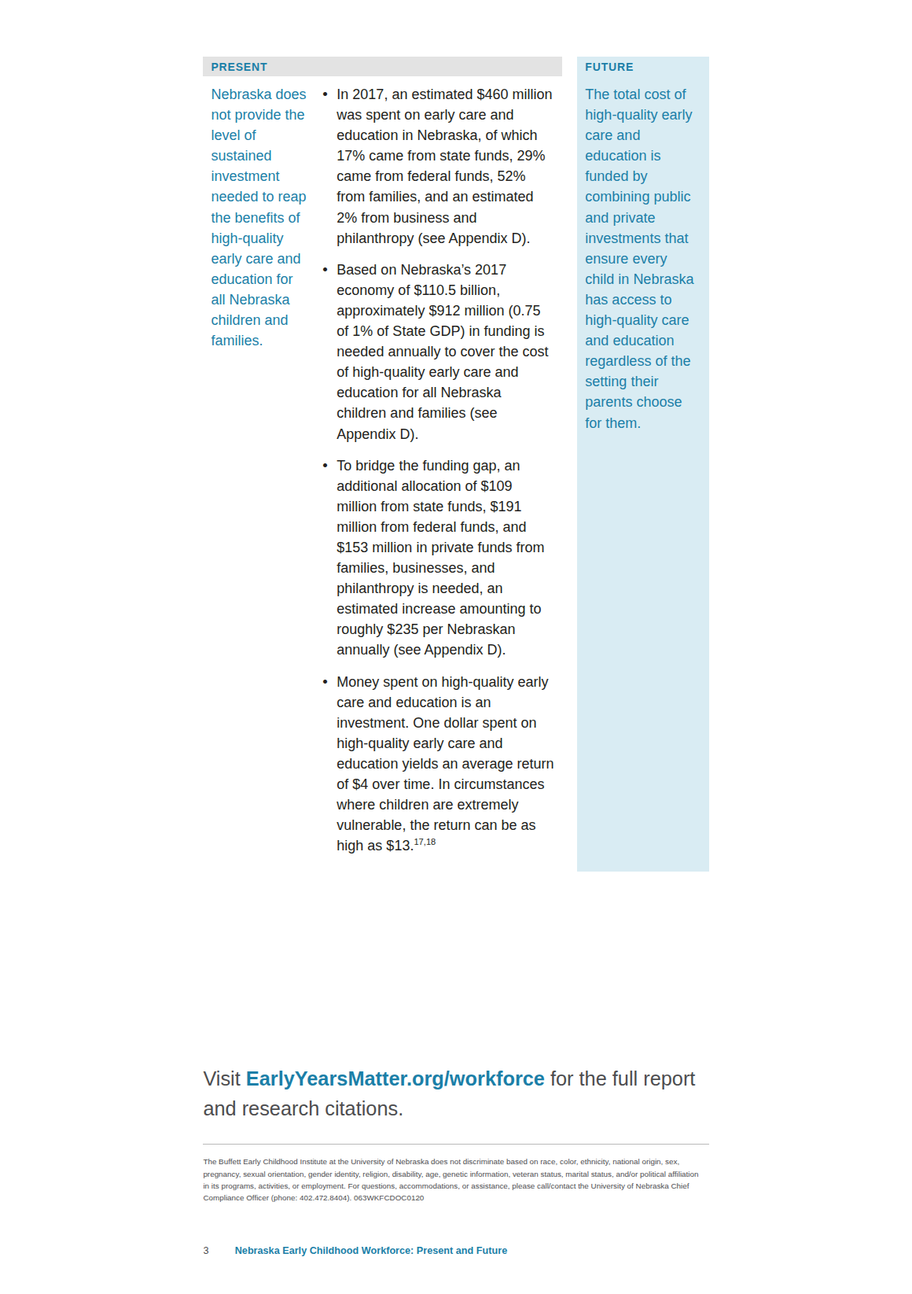PRESENT
FUTURE
Nebraska does not provide the level of sustained investment needed to reap the benefits of high-quality early care and education for all Nebraska children and families.
In 2017, an estimated $460 million was spent on early care and education in Nebraska, of which 17% came from state funds, 29% came from federal funds, 52% from families, and an estimated 2% from business and philanthropy (see Appendix D).
Based on Nebraska’s 2017 economy of $110.5 billion, approximately $912 million (0.75 of 1% of State GDP) in funding is needed annually to cover the cost of high-quality early care and education for all Nebraska children and families (see Appendix D).
To bridge the funding gap, an additional allocation of $109 million from state funds, $191 million from federal funds, and $153 million in private funds from families, businesses, and philanthropy is needed, an estimated increase amounting to roughly $235 per Nebraskan annually (see Appendix D).
Money spent on high-quality early care and education is an investment. One dollar spent on high-quality early care and education yields an average return of $4 over time. In circumstances where children are extremely vulnerable, the return can be as high as $13.17,18
The total cost of high-quality early care and education is funded by combining public and private investments that ensure every child in Nebraska has access to high-quality care and education regardless of the setting their parents choose for them.
Visit EarlyYearsMatter.org/workforce for the full report and research citations.
The Buffett Early Childhood Institute at the University of Nebraska does not discriminate based on race, color, ethnicity, national origin, sex, pregnancy, sexual orientation, gender identity, religion, disability, age, genetic information, veteran status, marital status, and/or political affiliation in its programs, activities, or employment. For questions, accommodations, or assistance, please call/contact the University of Nebraska Chief Compliance Officer (phone: 402.472.8404). 063WKFCDOC0120
3 Nebraska Early Childhood Workforce: Present and Future